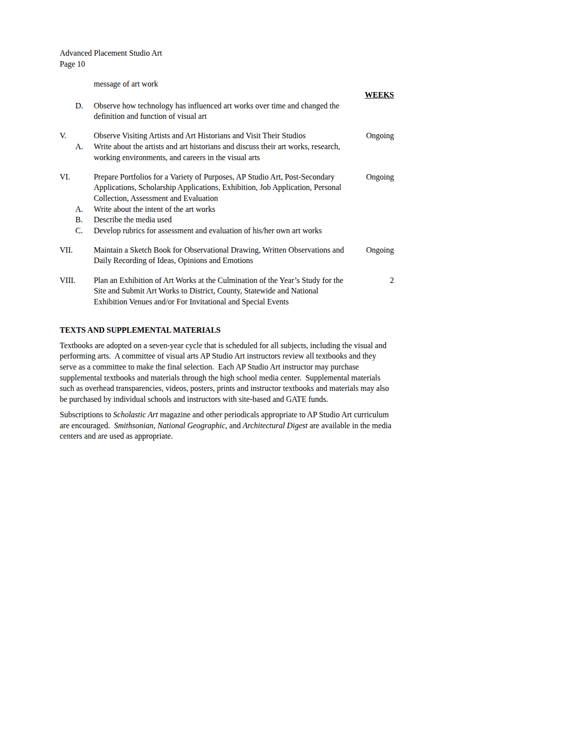Advanced Placement Studio Art
Page 10
| | | message of art work | |
| | | | WEEKS |
| | D. | Observe how technology has influenced art works over time and changed the definition and function of visual art | |
| V. | | Observe Visiting Artists and Art Historians and Visit Their Studios | Ongoing |
| | A. | Write about the artists and art historians and discuss their art works, research, working environments, and careers in the visual arts | |
| VI. | | Prepare Portfolios for a Variety of Purposes, AP Studio Art, Post-Secondary Applications, Scholarship Applications, Exhibition, Job Application, Personal Collection, Assessment and Evaluation | Ongoing |
| | A. | Write about the intent of the art works | |
| | B. | Describe the media used | |
| | C. | Develop rubrics for assessment and evaluation of his/her own art works | |
| VII. | | Maintain a Sketch Book for Observational Drawing, Written Observations and Daily Recording of Ideas, Opinions and Emotions | Ongoing |
| VIII. | | Plan an Exhibition of Art Works at the Culmination of the Year’s Study for the Site and Submit Art Works to District, County, Statewide and National Exhibition Venues and/or For Invitational and Special Events | 2 |
Texts and Supplemental Materials
Textbooks are adopted on a seven-year cycle that is scheduled for all subjects, including the visual and performing arts. A committee of visual arts AP Studio Art instructors review all textbooks and they serve as a committee to make the final selection. Each AP Studio Art instructor may purchase supplemental textbooks and materials through the high school media center. Supplemental materials such as overhead transparencies, videos, posters, prints and instructor textbooks and materials may also be purchased by individual schools and instructors with site-based and GATE funds.
Subscriptions to Scholastic Art magazine and other periodicals appropriate to AP Studio Art curriculum are encouraged. Smithsonian, National Geographic, and Architectural Digest are available in the media centers and are used as appropriate.